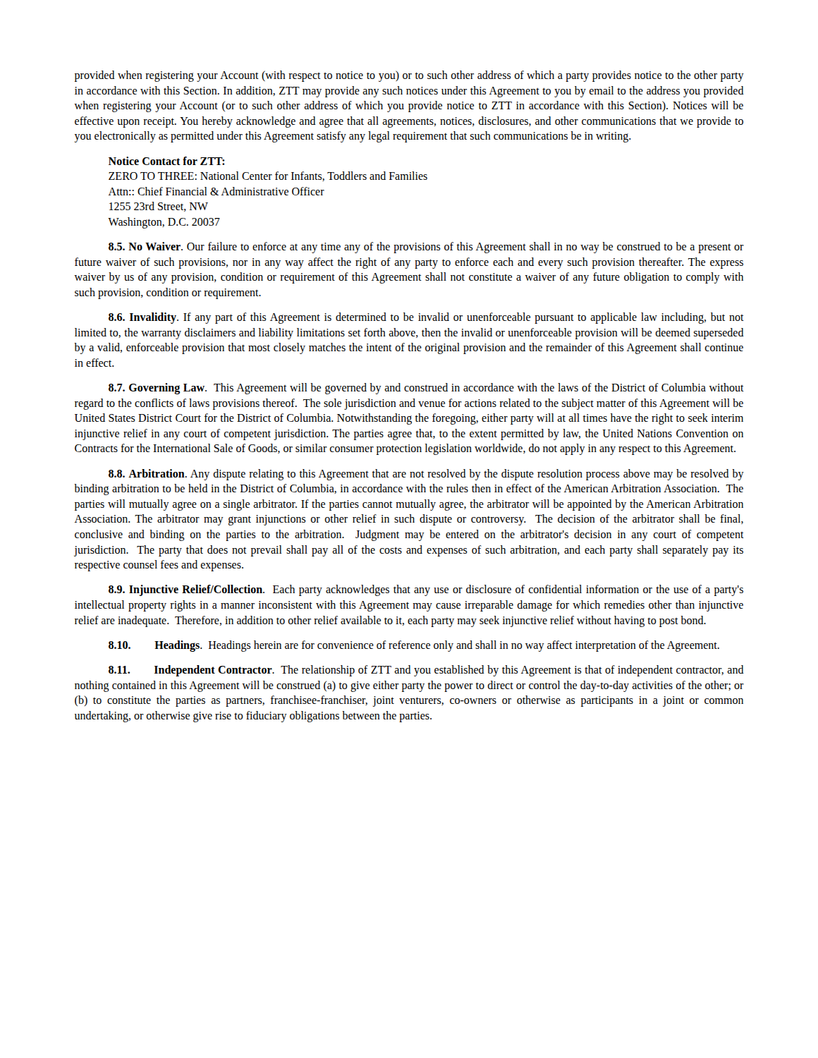provided when registering your Account (with respect to notice to you) or to such other address of which a party provides notice to the other party in accordance with this Section. In addition, ZTT may provide any such notices under this Agreement to you by email to the address you provided when registering your Account (or to such other address of which you provide notice to ZTT in accordance with this Section). Notices will be effective upon receipt. You hereby acknowledge and agree that all agreements, notices, disclosures, and other communications that we provide to you electronically as permitted under this Agreement satisfy any legal requirement that such communications be in writing.
Notice Contact for ZTT:
ZERO TO THREE: National Center for Infants, Toddlers and Families
Attn:: Chief Financial & Administrative Officer
1255 23rd Street, NW
Washington, D.C. 20037
8.5. No Waiver. Our failure to enforce at any time any of the provisions of this Agreement shall in no way be construed to be a present or future waiver of such provisions, nor in any way affect the right of any party to enforce each and every such provision thereafter. The express waiver by us of any provision, condition or requirement of this Agreement shall not constitute a waiver of any future obligation to comply with such provision, condition or requirement.
8.6. Invalidity. If any part of this Agreement is determined to be invalid or unenforceable pursuant to applicable law including, but not limited to, the warranty disclaimers and liability limitations set forth above, then the invalid or unenforceable provision will be deemed superseded by a valid, enforceable provision that most closely matches the intent of the original provision and the remainder of this Agreement shall continue in effect.
8.7. Governing Law. This Agreement will be governed by and construed in accordance with the laws of the District of Columbia without regard to the conflicts of laws provisions thereof. The sole jurisdiction and venue for actions related to the subject matter of this Agreement will be United States District Court for the District of Columbia. Notwithstanding the foregoing, either party will at all times have the right to seek interim injunctive relief in any court of competent jurisdiction. The parties agree that, to the extent permitted by law, the United Nations Convention on Contracts for the International Sale of Goods, or similar consumer protection legislation worldwide, do not apply in any respect to this Agreement.
8.8. Arbitration. Any dispute relating to this Agreement that are not resolved by the dispute resolution process above may be resolved by binding arbitration to be held in the District of Columbia, in accordance with the rules then in effect of the American Arbitration Association. The parties will mutually agree on a single arbitrator. If the parties cannot mutually agree, the arbitrator will be appointed by the American Arbitration Association. The arbitrator may grant injunctions or other relief in such dispute or controversy. The decision of the arbitrator shall be final, conclusive and binding on the parties to the arbitration. Judgment may be entered on the arbitrator's decision in any court of competent jurisdiction. The party that does not prevail shall pay all of the costs and expenses of such arbitration, and each party shall separately pay its respective counsel fees and expenses.
8.9. Injunctive Relief/Collection. Each party acknowledges that any use or disclosure of confidential information or the use of a party's intellectual property rights in a manner inconsistent with this Agreement may cause irreparable damage for which remedies other than injunctive relief are inadequate. Therefore, in addition to other relief available to it, each party may seek injunctive relief without having to post bond.
8.10. Headings. Headings herein are for convenience of reference only and shall in no way affect interpretation of the Agreement.
8.11. Independent Contractor. The relationship of ZTT and you established by this Agreement is that of independent contractor, and nothing contained in this Agreement will be construed (a) to give either party the power to direct or control the day-to-day activities of the other; or (b) to constitute the parties as partners, franchisee-franchiser, joint venturers, co-owners or otherwise as participants in a joint or common undertaking, or otherwise give rise to fiduciary obligations between the parties.